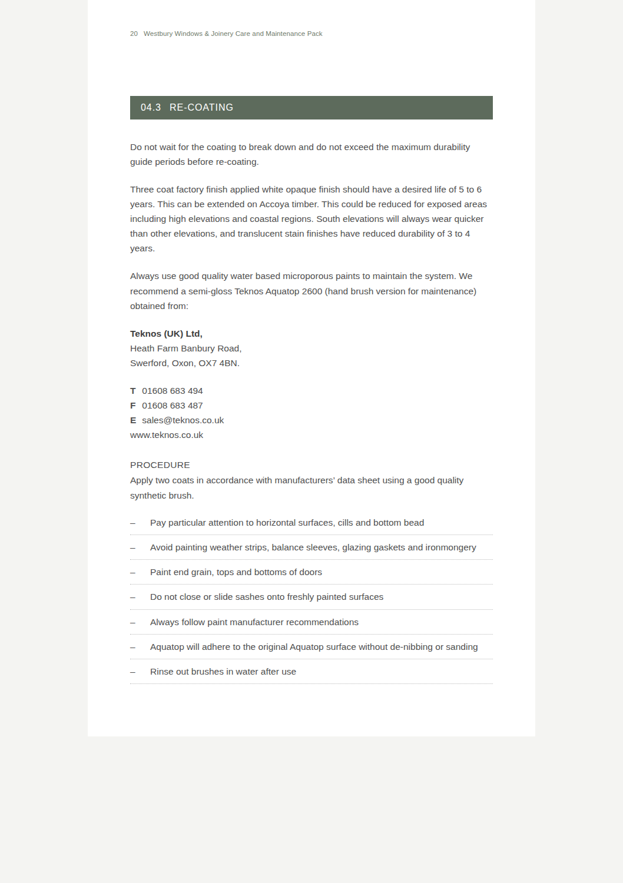20 Westbury Windows & Joinery Care and Maintenance Pack
04.3 Re-coating
Do not wait for the coating to break down and do not exceed the maximum durability guide periods before re-coating.
Three coat factory finish applied white opaque finish should have a desired life of 5 to 6 years. This can be extended on Accoya timber. This could be reduced for exposed areas including high elevations and coastal regions. South elevations will always wear quicker than other elevations, and translucent stain finishes have reduced durability of 3 to 4 years.
Always use good quality water based microporous paints to maintain the system. We recommend a semi-gloss Teknos Aquatop 2600 (hand brush version for maintenance) obtained from:
Teknos (UK) Ltd,
Heath Farm Banbury Road,
Swerford, Oxon, OX7 4BN.
T 01608 683 494
F 01608 683 487
E sales@teknos.co.uk
www.teknos.co.uk
Procedure
Apply two coats in accordance with manufacturers’ data sheet using a good quality synthetic brush.
Pay particular attention to horizontal surfaces, cills and bottom bead
Avoid painting weather strips, balance sleeves, glazing gaskets and ironmongery
Paint end grain, tops and bottoms of doors
Do not close or slide sashes onto freshly painted surfaces
Always follow paint manufacturer recommendations
Aquatop will adhere to the original Aquatop surface without de-nibbing or sanding
Rinse out brushes in water after use